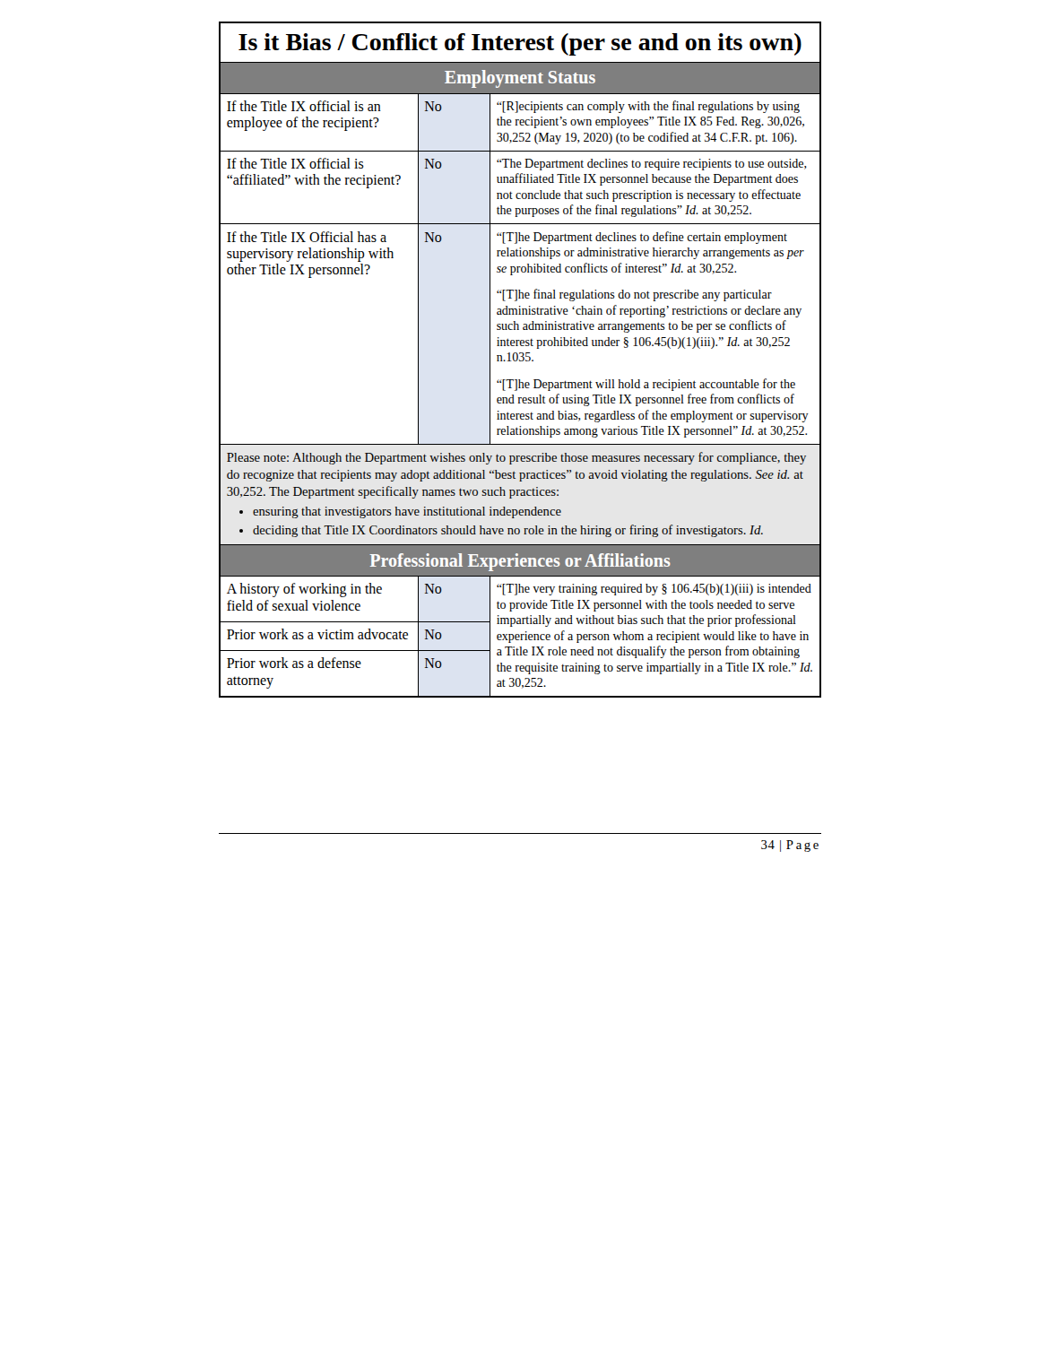| Is it Bias / Conflict of Interest (per se and on its own) |
| Employment Status |
| If the Title IX official is an employee of the recipient? | No | “[R]ecipients can comply with the final regulations by using the recipient’s own employees” Title IX 85 Fed. Reg. 30,026, 30,252 (May 19, 2020) (to be codified at 34 C.F.R. pt. 106). |
| If the Title IX official is “affiliated” with the recipient? | No | “The Department declines to require recipients to use outside, unaffiliated Title IX personnel because the Department does not conclude that such prescription is necessary to effectuate the purposes of the final regulations” Id. at 30,252. |
| If the Title IX Official has a supervisory relationship with other Title IX personnel? | No | “[T]he Department declines to define certain employment relationships or administrative hierarchy arrangements as per se prohibited conflicts of interest” Id. at 30,252. “[T]he final regulations do not prescribe any particular administrative ‘chain of reporting’ restrictions or declare any such administrative arrangements to be per se conflicts of interest prohibited under § 106.45(b)(1)(iii).” Id. at 30,252 n.1035. “[T]he Department will hold a recipient accountable for the end result of using Title IX personnel free from conflicts of interest and bias, regardless of the employment or supervisory relationships among various Title IX personnel” Id. at 30,252. |
| Please note: Although the Department wishes only to prescribe those measures necessary for compliance, they do recognize that recipients may adopt additional “best practices” to avoid violating the regulations. See id. at 30,252. The Department specifically names two such practices: ensuring that investigators have institutional independence deciding that Title IX Coordinators should have no role in the hiring or firing of investigators. Id. |
| Professional Experiences or Affiliations |
| A history of working in the field of sexual violence | No | “[T]he very training required by § 106.45(b)(1)(iii) is intended to provide Title IX personnel with the tools needed to serve impartially and without bias such that the prior professional experience of a person whom a recipient would like to have in a Title IX role need not disqualify the person from obtaining the requisite training to serve impartially in a Title IX role.” Id. at 30,252. |
| Prior work as a victim advocate | No |
| Prior work as a defense attorney | No |
34 | Page